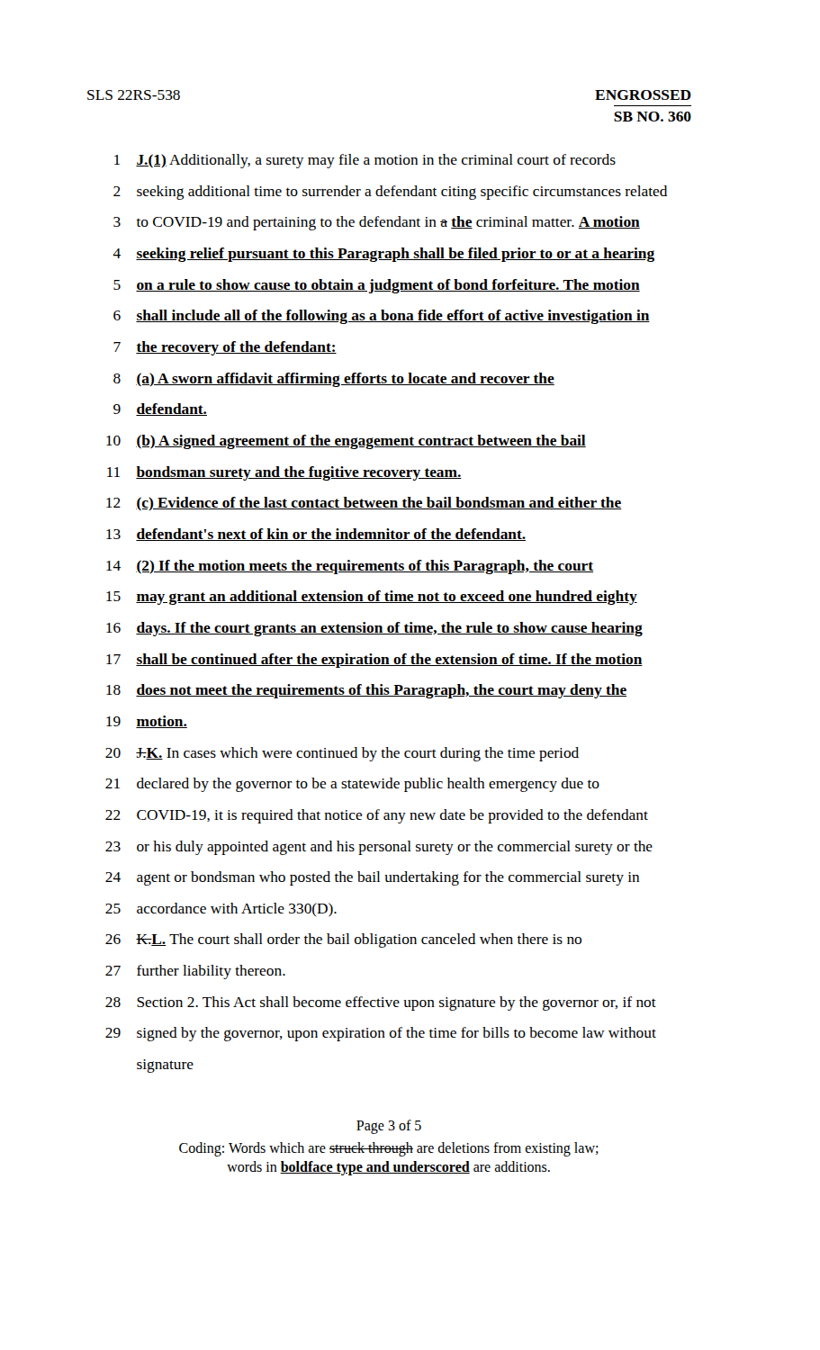SLS 22RS-538
ENGROSSED
SB NO. 360
J.(1) Additionally, a surety may file a motion in the criminal court of records
seeking additional time to surrender a defendant citing specific circumstances related
to COVID-19 and pertaining to the defendant in a the criminal matter. A motion
seeking relief pursuant to this Paragraph shall be filed prior to or at a hearing
on a rule to show cause to obtain a judgment of bond forfeiture. The motion
shall include all of the following as a bona fide effort of active investigation in
the recovery of the defendant:
(a) A sworn affidavit affirming efforts to locate and recover the
defendant.
(b) A signed agreement of the engagement contract between the bail
bondsman surety and the fugitive recovery team.
(c) Evidence of the last contact between the bail bondsman and either the
defendant's next of kin or the indemnitor of the defendant.
(2) If the motion meets the requirements of this Paragraph, the court
may grant an additional extension of time not to exceed one hundred eighty
days. If the court grants an extension of time, the rule to show cause hearing
shall be continued after the expiration of the extension of time. If the motion
does not meet the requirements of this Paragraph, the court may deny the
motion.
J. K. In cases which were continued by the court during the time period
declared by the governor to be a statewide public health emergency due to
COVID-19, it is required that notice of any new date be provided to the defendant
or his duly appointed agent and his personal surety or the commercial surety or the
agent or bondsman who posted the bail undertaking for the commercial surety in
accordance with Article 330(D).
K. L. The court shall order the bail obligation canceled when there is no
further liability thereon.
Section 2. This Act shall become effective upon signature by the governor or, if not
signed by the governor, upon expiration of the time for bills to become law without signature
Page 3 of 5
Coding: Words which are struck through are deletions from existing law;
words in boldface type and underscored are additions.